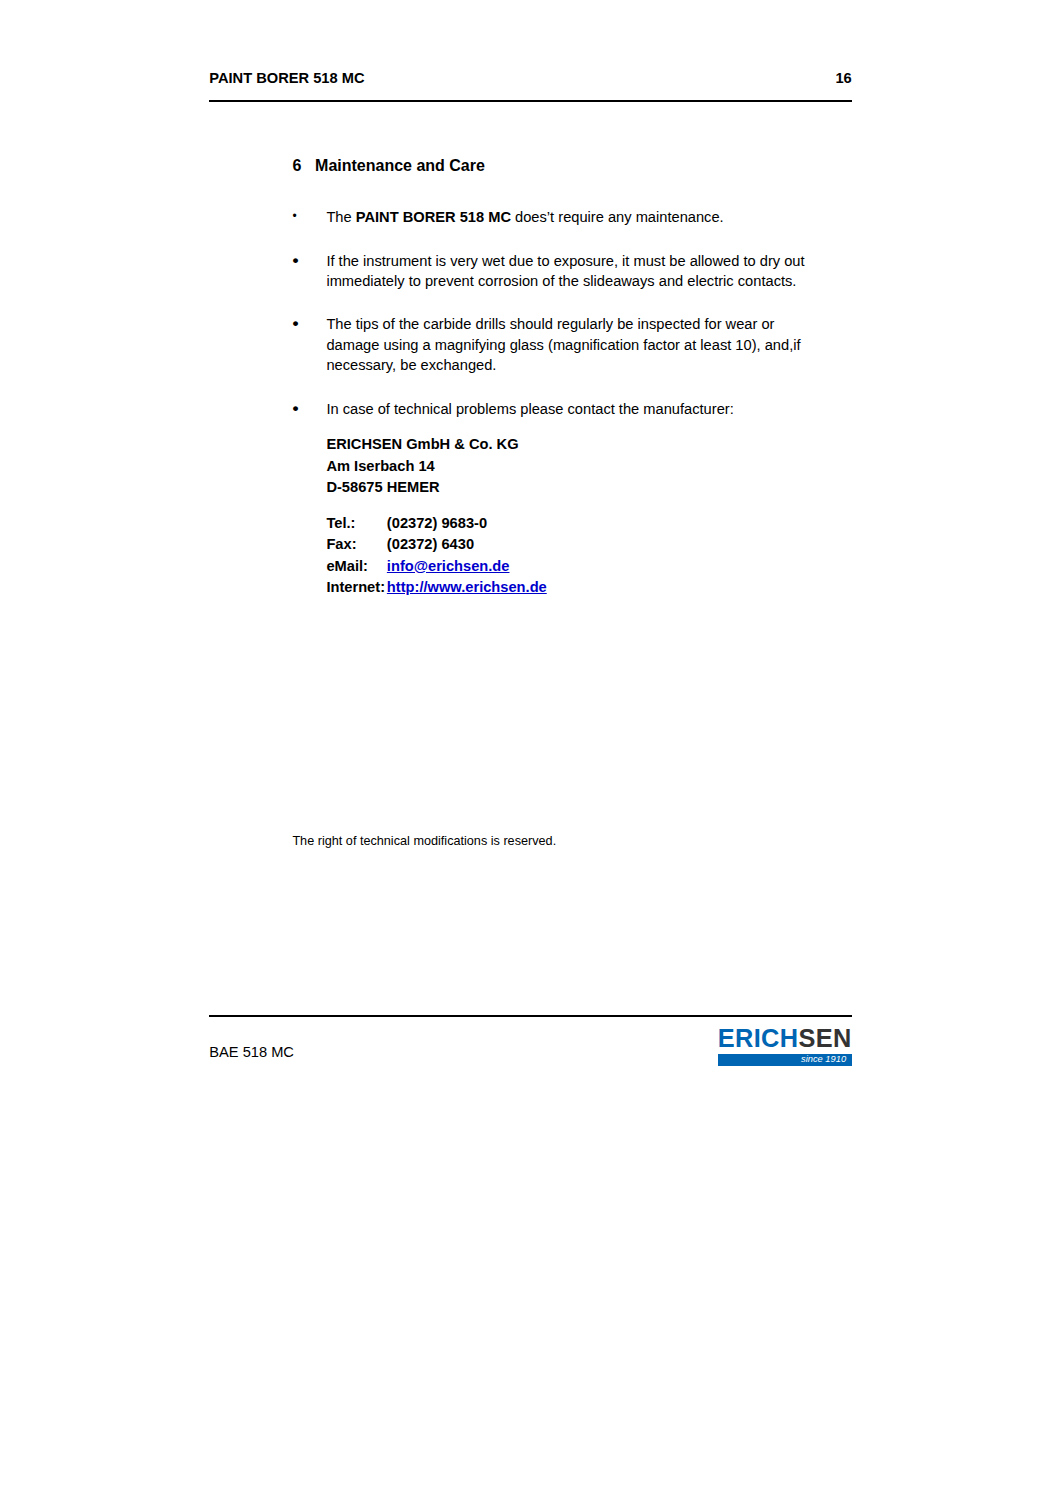PAINT BORER 518 MC 16
6 Maintenance and Care
The PAINT BORER 518 MC does’t require any maintenance.
If the instrument is very wet due to exposure, it must be allowed to dry out immediately to prevent corrosion of the slideaways and electric contacts.
The tips of the carbide drills should regularly be inspected for wear or damage using a magnifying glass (magnification factor at least 10), and,if necessary, be exchanged.
In case of technical problems please contact the manufacturer:
ERICHSEN GmbH & Co. KG
Am Iserbach 14
D-58675 HEMER
Tel.:(02372) 9683-0
Fax:(02372) 6430
eMail: info@erichsen.de
Internet: http://www.erichsen.de
The right of technical modifications is reserved.
BAE 518 MC
ERICH SEN
since 1910